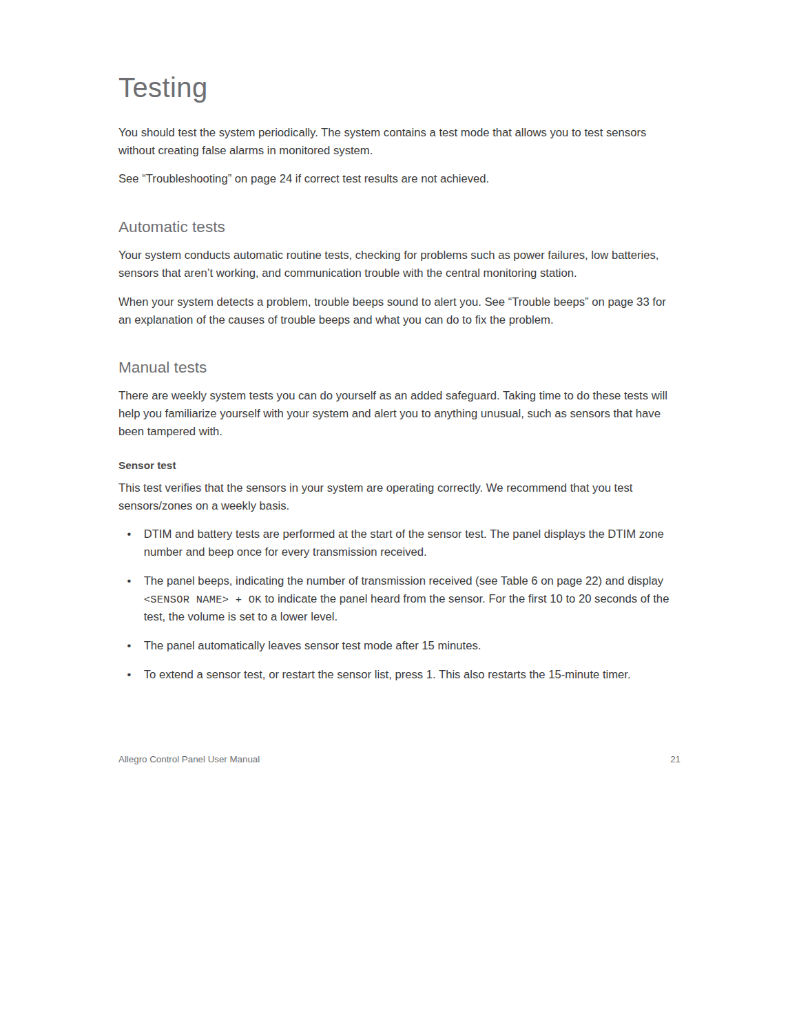Testing
You should test the system periodically. The system contains a test mode that allows you to test sensors without creating false alarms in monitored system.
See “Troubleshooting” on page 24 if correct test results are not achieved.
Automatic tests
Your system conducts automatic routine tests, checking for problems such as power failures, low batteries, sensors that aren’t working, and communication trouble with the central monitoring station.
When your system detects a problem, trouble beeps sound to alert you. See “Trouble beeps” on page 33 for an explanation of the causes of trouble beeps and what you can do to fix the problem.
Manual tests
There are weekly system tests you can do yourself as an added safeguard. Taking time to do these tests will help you familiarize yourself with your system and alert you to anything unusual, such as sensors that have been tampered with.
Sensor test
This test verifies that the sensors in your system are operating correctly. We recommend that you test sensors/zones on a weekly basis.
DTIM and battery tests are performed at the start of the sensor test. The panel displays the DTIM zone number and beep once for every transmission received.
The panel beeps, indicating the number of transmission received (see Table 6 on page 22) and display <SENSOR NAME> + OK to indicate the panel heard from the sensor. For the first 10 to 20 seconds of the test, the volume is set to a lower level.
The panel automatically leaves sensor test mode after 15 minutes.
To extend a sensor test, or restart the sensor list, press 1. This also restarts the 15-minute timer.
Allegro Control Panel User Manual 21